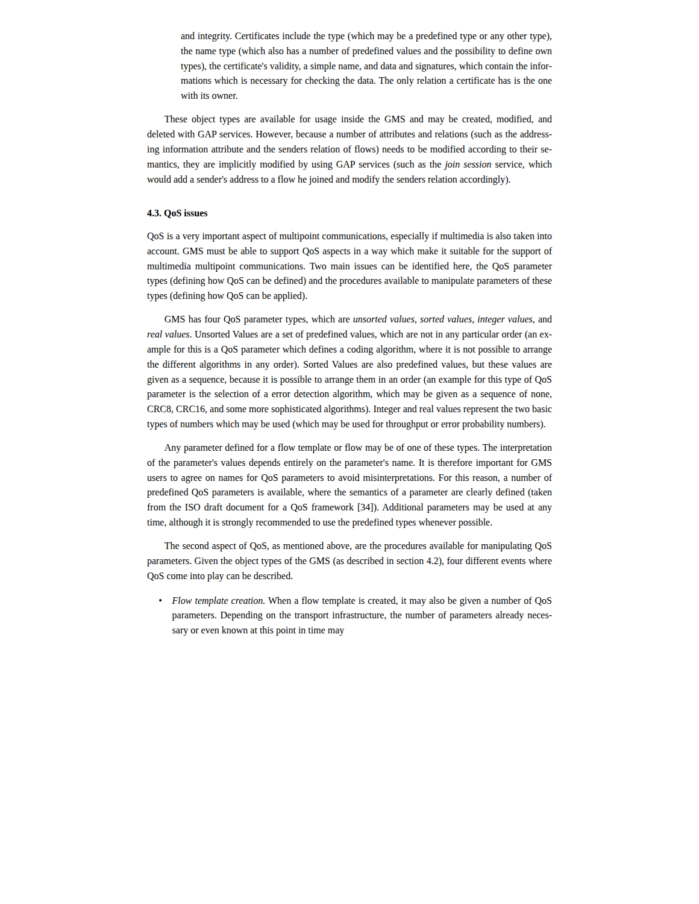and integrity. Certificates include the type (which may be a predefined type or any other type), the name type (which also has a number of predefined values and the possibility to define own types), the certificate's validity, a simple name, and data and signatures, which contain the informations which is necessary for checking the data. The only relation a certificate has is the one with its owner.
These object types are available for usage inside the GMS and may be created, modified, and deleted with GAP services. However, because a number of attributes and relations (such as the addressing information attribute and the senders relation of flows) needs to be modified according to their semantics, they are implicitly modified by using GAP services (such as the join session service, which would add a sender's address to a flow he joined and modify the senders relation accordingly).
4.3. QoS issues
QoS is a very important aspect of multipoint communications, especially if multimedia is also taken into account. GMS must be able to support QoS aspects in a way which make it suitable for the support of multimedia multipoint communications. Two main issues can be identified here, the QoS parameter types (defining how QoS can be defined) and the procedures available to manipulate parameters of these types (defining how QoS can be applied).
GMS has four QoS parameter types, which are unsorted values, sorted values, integer values, and real values. Unsorted Values are a set of predefined values, which are not in any particular order (an example for this is a QoS parameter which defines a coding algorithm, where it is not possible to arrange the different algorithms in any order). Sorted Values are also predefined values, but these values are given as a sequence, because it is possible to arrange them in an order (an example for this type of QoS parameter is the selection of a error detection algorithm, which may be given as a sequence of none, CRC8, CRC16, and some more sophisticated algorithms). Integer and real values represent the two basic types of numbers which may be used (which may be used for throughput or error probability numbers).
Any parameter defined for a flow template or flow may be of one of these types. The interpretation of the parameter's values depends entirely on the parameter's name. It is therefore important for GMS users to agree on names for QoS parameters to avoid misinterpretations. For this reason, a number of predefined QoS parameters is available, where the semantics of a parameter are clearly defined (taken from the ISO draft document for a QoS framework [34]). Additional parameters may be used at any time, although it is strongly recommended to use the predefined types whenever possible.
The second aspect of QoS, as mentioned above, are the procedures available for manipulating QoS parameters. Given the object types of the GMS (as described in section 4.2), four different events where QoS come into play can be described.
Flow template creation. When a flow template is created, it may also be given a number of QoS parameters. Depending on the transport infrastructure, the number of parameters already necessary or even known at this point in time may